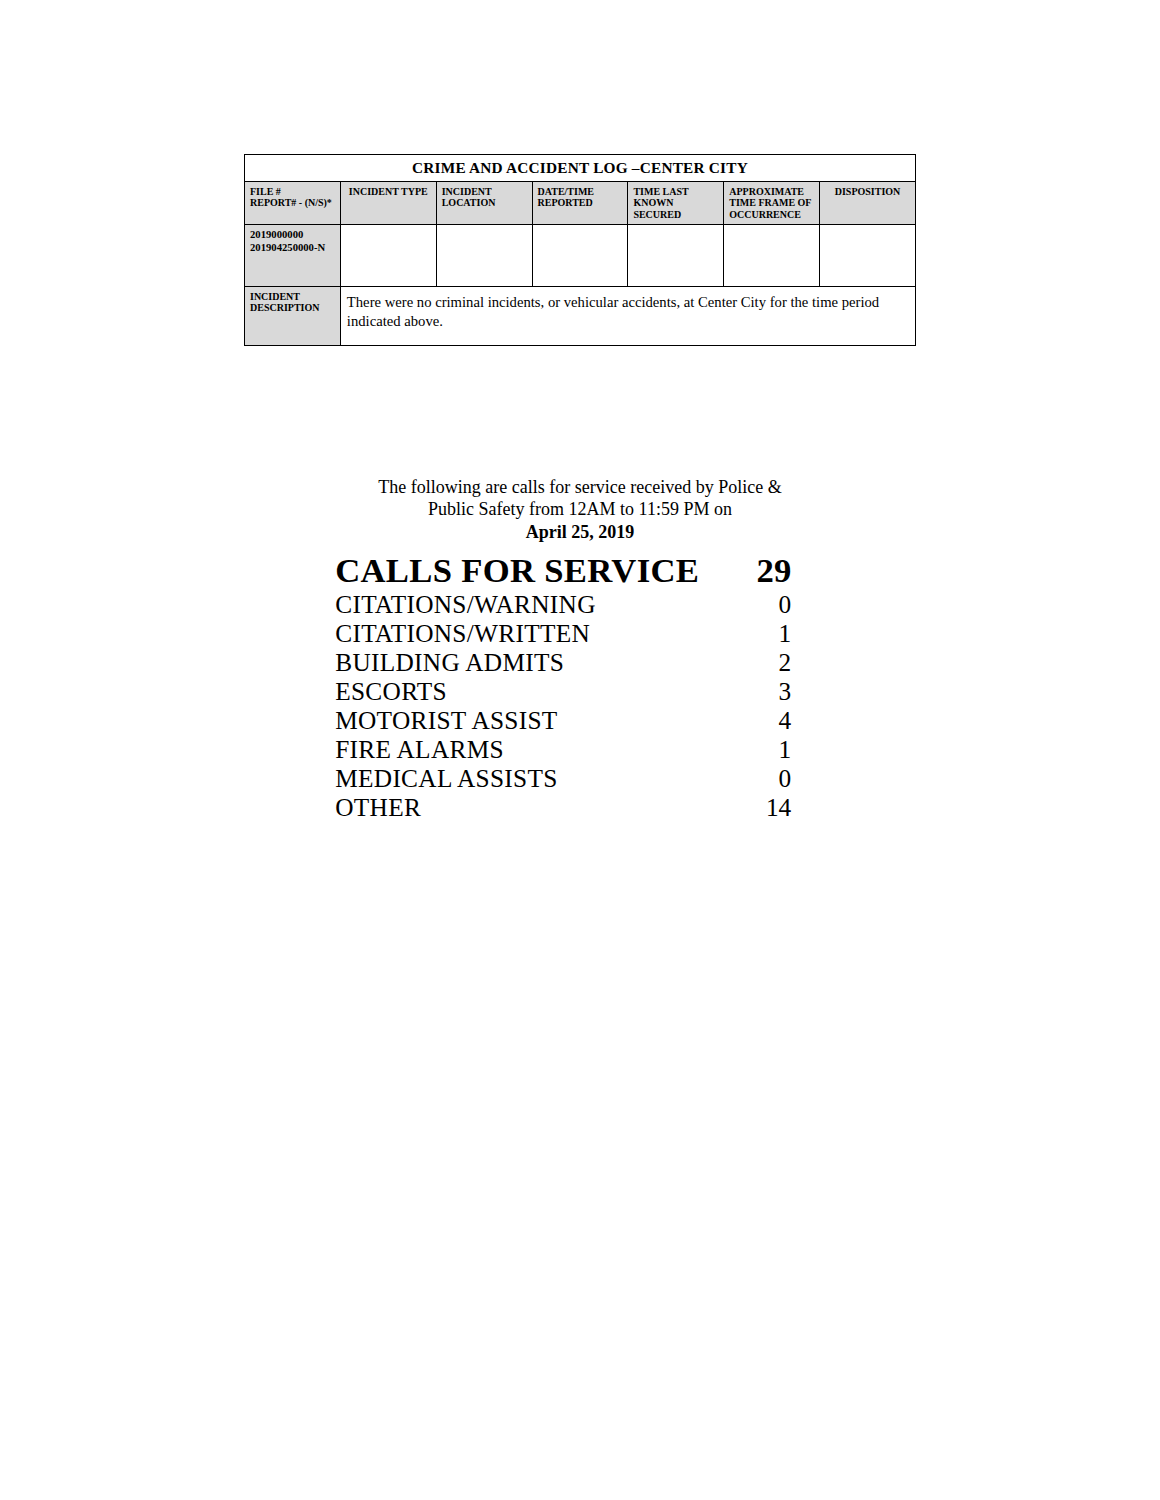| CRIME AND ACCIDENT LOG –CENTER CITY |
| --- |
| FILE # REPORT# - (N/S)* | INCIDENT TYPE | INCIDENT LOCATION | DATE/TIME REPORTED | TIME LAST KNOWN SECURED | APPROXIMATE TIME FRAME OF OCCURRENCE | DISPOSITION |
| 2019000000 201904250000-N | | | | | | |
| INCIDENT DESCRIPTION | There were no criminal incidents, or vehicular accidents, at Center City for the time period indicated above. |
The following are calls for service received by Police &
Public Safety from 12AM to 11:59 PM on
April 25, 2019
| CALLS FOR SERVICE | 29 |
| CITATIONS/WARNING | 0 |
| CITATIONS/WRITTEN | 1 |
| BUILDING ADMITS | 2 |
| ESCORTS | 3 |
| MOTORIST ASSIST | 4 |
| FIRE ALARMS | 1 |
| MEDICAL ASSISTS | 0 |
| OTHER | 14 |